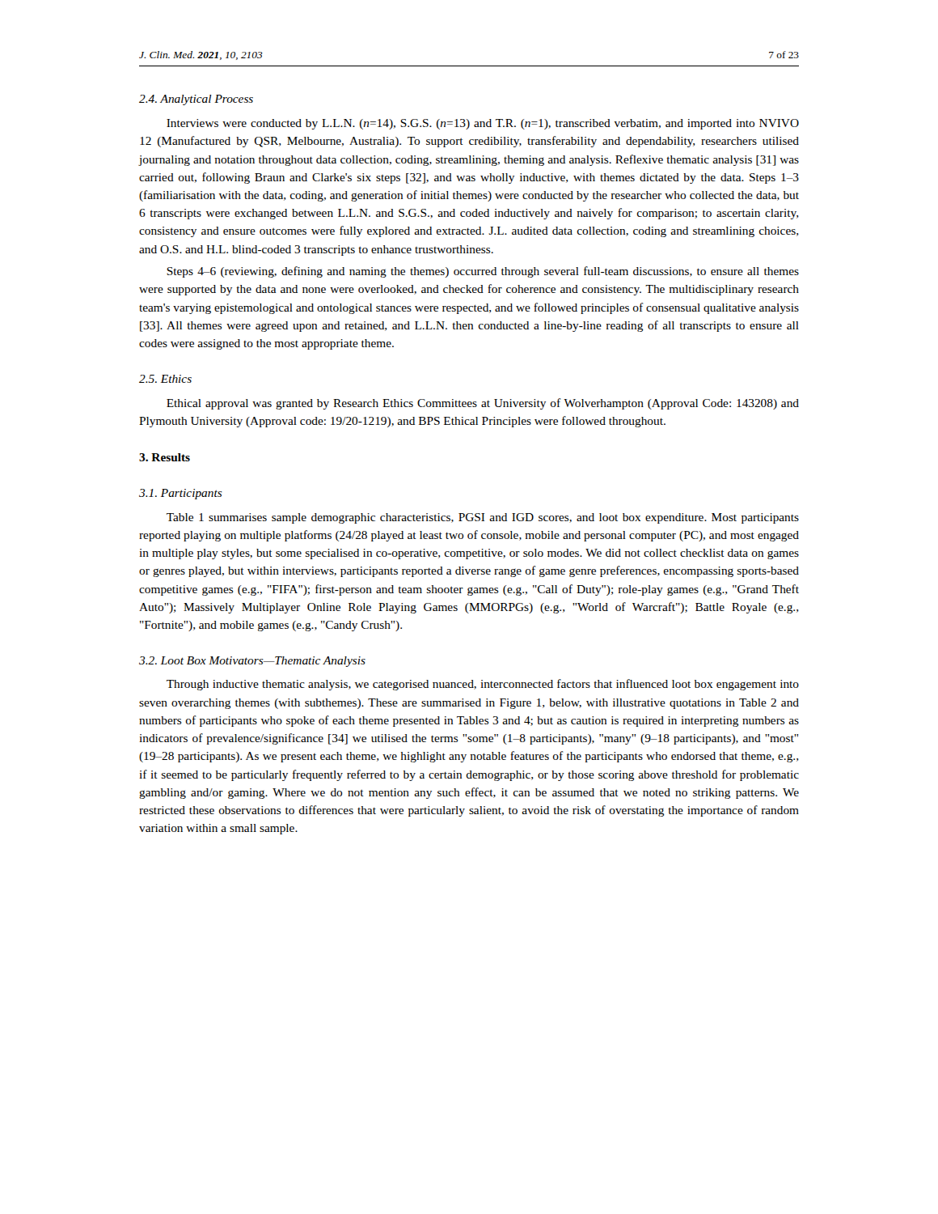J. Clin. Med. 2021, 10, 2103 7 of 23
2.4. Analytical Process
Interviews were conducted by L.L.N. (n=14), S.G.S. (n=13) and T.R. (n=1), transcribed verbatim, and imported into NVIVO 12 (Manufactured by QSR, Melbourne, Australia). To support credibility, transferability and dependability, researchers utilised journaling and notation throughout data collection, coding, streamlining, theming and analysis. Reflexive thematic analysis [31] was carried out, following Braun and Clarke's six steps [32], and was wholly inductive, with themes dictated by the data. Steps 1–3 (familiarisation with the data, coding, and generation of initial themes) were conducted by the researcher who collected the data, but 6 transcripts were exchanged between L.L.N. and S.G.S., and coded inductively and naively for comparison; to ascertain clarity, consistency and ensure outcomes were fully explored and extracted. J.L. audited data collection, coding and streamlining choices, and O.S. and H.L. blind-coded 3 transcripts to enhance trustworthiness.
Steps 4–6 (reviewing, defining and naming the themes) occurred through several full-team discussions, to ensure all themes were supported by the data and none were overlooked, and checked for coherence and consistency. The multidisciplinary research team's varying epistemological and ontological stances were respected, and we followed principles of consensual qualitative analysis [33]. All themes were agreed upon and retained, and L.L.N. then conducted a line-by-line reading of all transcripts to ensure all codes were assigned to the most appropriate theme.
2.5. Ethics
Ethical approval was granted by Research Ethics Committees at University of Wolverhampton (Approval Code: 143208) and Plymouth University (Approval code: 19/20-1219), and BPS Ethical Principles were followed throughout.
3. Results
3.1. Participants
Table 1 summarises sample demographic characteristics, PGSI and IGD scores, and loot box expenditure. Most participants reported playing on multiple platforms (24/28 played at least two of console, mobile and personal computer (PC), and most engaged in multiple play styles, but some specialised in co-operative, competitive, or solo modes. We did not collect checklist data on games or genres played, but within interviews, participants reported a diverse range of game genre preferences, encompassing sports-based competitive games (e.g., "FIFA"); first-person and team shooter games (e.g., "Call of Duty"); role-play games (e.g., "Grand Theft Auto"); Massively Multiplayer Online Role Playing Games (MMORPGs) (e.g., "World of Warcraft"); Battle Royale (e.g., "Fortnite"), and mobile games (e.g., "Candy Crush").
3.2. Loot Box Motivators—Thematic Analysis
Through inductive thematic analysis, we categorised nuanced, interconnected factors that influenced loot box engagement into seven overarching themes (with subthemes). These are summarised in Figure 1, below, with illustrative quotations in Table 2 and numbers of participants who spoke of each theme presented in Tables 3 and 4; but as caution is required in interpreting numbers as indicators of prevalence/significance [34] we utilised the terms "some" (1–8 participants), "many" (9–18 participants), and "most" (19–28 participants). As we present each theme, we highlight any notable features of the participants who endorsed that theme, e.g., if it seemed to be particularly frequently referred to by a certain demographic, or by those scoring above threshold for problematic gambling and/or gaming. Where we do not mention any such effect, it can be assumed that we noted no striking patterns. We restricted these observations to differences that were particularly salient, to avoid the risk of overstating the importance of random variation within a small sample.